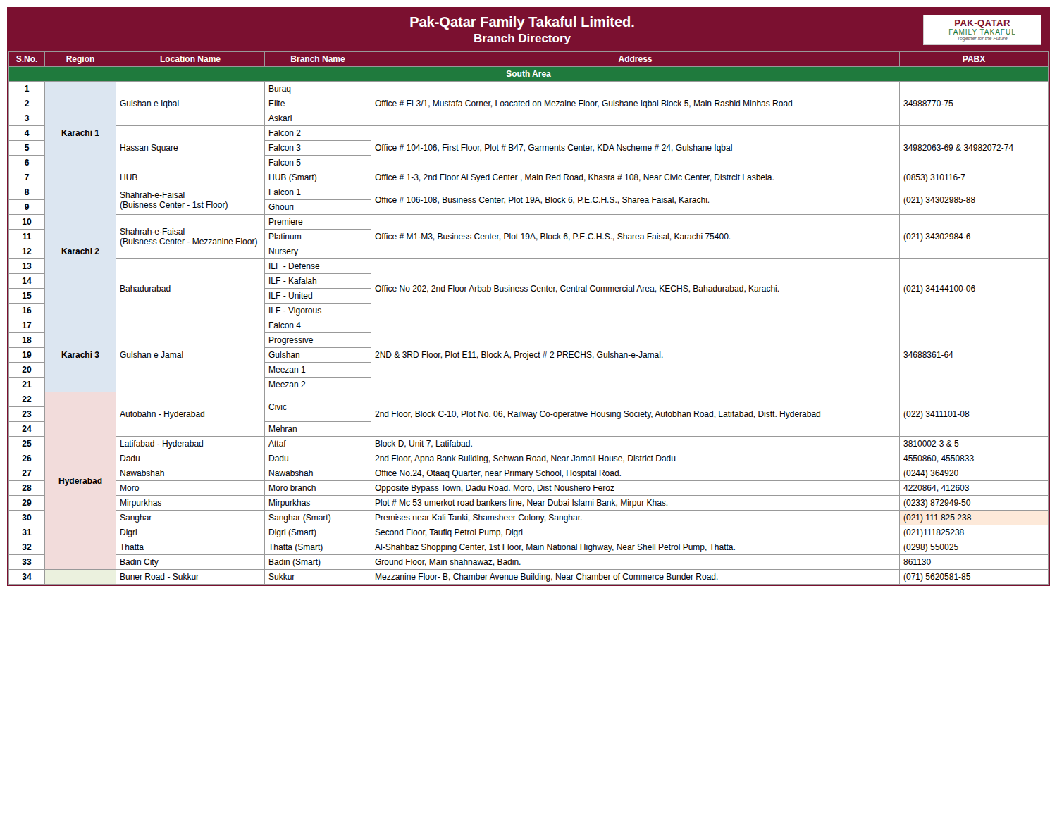Pak-Qatar Family Takaful Limited.
Branch Directory
PAK-QATAR
FAMILY TAKAFUL
Together for the Future
| S.No. | Region | Location Name | Branch Name | Address | PABX |
| --- | --- | --- | --- | --- | --- |
| South Area |
| 1 | Karachi 1 | Gulshan e Iqbal | Buraq | Office # FL3/1, Mustafa Corner, Loacated on Mezaine Floor, Gulshane Iqbal Block 5, Main Rashid Minhas Road | 34988770-75 |
| 2 | Elite |
| 3 | Askari |
| 4 | Hassan Square | Falcon 2 | Office # 104-106, First Floor, Plot # B47, Garments Center, KDA Nscheme # 24, Gulshane Iqbal | 34982063-69 & 34982072-74 |
| 5 | Falcon 3 |
| 6 | Falcon 5 |
| 7 | HUB | HUB (Smart) | Office # 1-3, 2nd Floor Al Syed Center , Main Red Road, Khasra # 108, Near Civic Center, Distrcit Lasbela. | (0853) 310116-7 |
| 8 | Karachi 2 | Shahrah-e-Faisal (Buisness Center - 1st Floor) | Falcon 1 | Office # 106-108, Business Center, Plot 19A, Block 6, P.E.C.H.S., Sharea Faisal, Karachi. | (021) 34302985-88 |
| 9 | Ghouri |
| 10 | Shahrah-e-Faisal (Buisness Center - Mezzanine Floor) | Premiere | Office # M1-M3, Business Center, Plot 19A, Block 6, P.E.C.H.S., Sharea Faisal, Karachi 75400. | (021) 34302984-6 |
| 11 | Platinum |
| 12 | Nursery |
| 13 | Bahadurabad | ILF - Defense | Office No 202, 2nd Floor Arbab Business Center, Central Commercial Area, KECHS, Bahadurabad, Karachi. | (021) 34144100-06 |
| 14 | ILF - Kafalah |
| 15 | ILF - United |
| 16 | ILF - Vigorous |
| 17 | Karachi 3 | Gulshan e Jamal | Falcon 4 | 2ND & 3RD Floor, Plot E11, Block A, Project # 2 PRECHS, Gulshan-e-Jamal. | 34688361-64 |
| 18 | Progressive |
| 19 | Gulshan |
| 20 | Meezan 1 |
| 21 | Meezan 2 |
| 22 | Hyderabad | Autobahn - Hyderabad | Civic | 2nd Floor, Block C-10, Plot No. 06, Railway Co-operative Housing Society, Autobhan Road, Latifabad, Distt. Hyderabad | (022) 3411101-08 |
| 23 |
| 24 | Mehran |
| 25 | Latifabad - Hyderabad | Attaf | Block D, Unit 7, Latifabad. | 3810002-3 & 5 |
| 26 | Dadu | Dadu | 2nd Floor, Apna Bank Building, Sehwan Road, Near Jamali House, District Dadu | 4550860, 4550833 |
| 27 | Nawabshah | Nawabshah | Office No.24, Otaaq Quarter, near Primary School, Hospital Road. | (0244) 364920 |
| 28 | Moro | Moro branch | Opposite Bypass Town, Dadu Road. Moro, Dist Noushero Feroz | 4220864, 412603 |
| 29 | Mirpurkhas | Mirpurkhas | Plot # Mc 53 umerkot road bankers line, Near Dubai Islami Bank, Mirpur Khas. | (0233) 872949-50 |
| 30 | Sanghar | Sanghar (Smart) | Premises near Kali Tanki, Shamsheer Colony, Sanghar. | (021) 111 825 238 |
| 31 | Digri | Digri (Smart) | Second Floor, Taufiq Petrol Pump, Digri | (021)111825238 |
| 32 | Thatta | Thatta (Smart) | Al-Shahbaz Shopping Center, 1st Floor, Main National Highway, Near Shell Petrol Pump, Thatta. | (0298) 550025 |
| 33 | Badin City | Badin (Smart) | Ground Floor, Main shahnawaz, Badin. | 861130 |
| 34 | | Buner Road - Sukkur | Sukkur | Mezzanine Floor- B, Chamber Avenue Building, Near Chamber of Commerce Bunder Road. | (071) 5620581-85 |